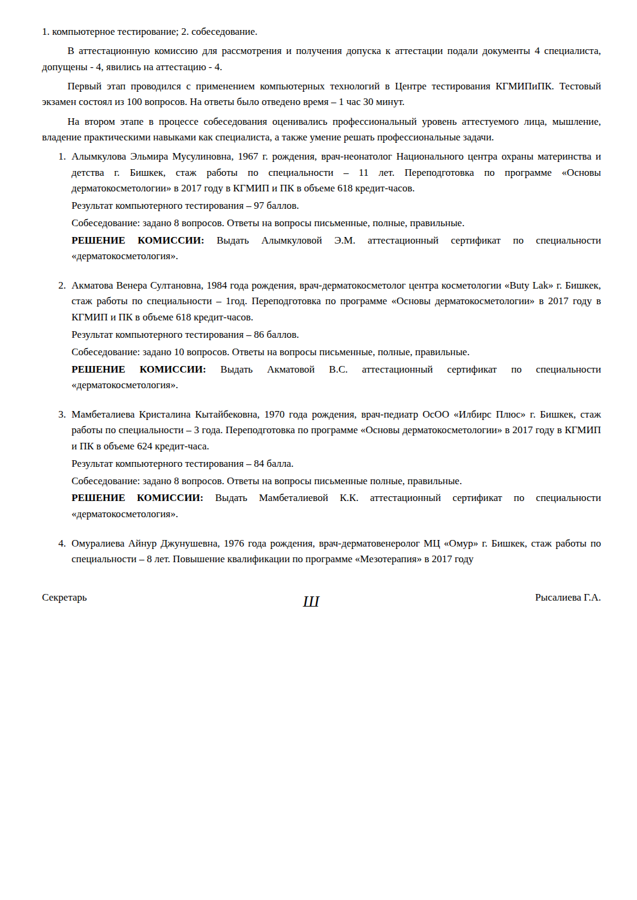1. компьютерное тестирование; 2. собеседование.
В аттестационную комиссию для рассмотрения и получения допуска к аттестации подали документы 4 специалиста, допущены - 4, явились на аттестацию - 4.
Первый этап проводился с применением компьютерных технологий в Центре тестирования КГМИПиПК. Тестовый экзамен состоял из 100 вопросов. На ответы было отведено время – 1 час 30 минут.
На втором этапе в процессе собеседования оценивались профессиональный уровень аттестуемого лица, мышление, владение практическими навыками как специалиста, а также умение решать профессиональные задачи.
Алымкулова Эльмира Мусулиновна, 1967 г. рождения, врач-неонатолог Национального центра охраны материнства и детства г. Бишкек, стаж работы по специальности – 11 лет. Переподготовка по программе «Основы дерматокосметологии» в 2017 году в КГМИП и ПК в объеме 618 кредит-часов.
Результат компьютерного тестирования – 97 баллов.
Собеседование: задано 8 вопросов. Ответы на вопросы письменные, полные, правильные.
РЕШЕНИЕ КОМИССИИ: Выдать Алымкуловой Э.М. аттестационный сертификат по специальности «дерматокосметология».
Акматова Венера Султановна, 1984 года рождения, врач-дерматокосметолог центра косметологии «Buty Lak» г. Бишкек, стаж работы по специальности – 1год. Переподготовка по программе «Основы дерматокосметологии» в 2017 году в КГМИП и ПК в объеме 618 кредит-часов.
Результат компьютерного тестирования – 86 баллов.
Собеседование: задано 10 вопросов. Ответы на вопросы письменные, полные, правильные.
РЕШЕНИЕ КОМИССИИ: Выдать Акматовой В.С. аттестационный сертификат по специальности «дерматокосметология».
Мамбеталиева Кристалина Кытайбековна, 1970 года рождения, врач-педиатр ОсОО «Илбирс Плюс» г. Бишкек, стаж работы по специальности – 3 года. Переподготовка по программе «Основы дерматокосметологии» в 2017 году в КГМИП и ПК в объеме 624 кредит-часа.
Результат компьютерного тестирования – 84 балла.
Собеседование: задано 8 вопросов. Ответы на вопросы письменные полные, правильные.
РЕШЕНИЕ КОМИССИИ: Выдать Мамбеталиевой К.К. аттестационный сертификат по специальности «дерматокосметология».
Омуралиева Айнур Джунушевна, 1976 года рождения, врач-дерматовенеролог МЦ «Омур» г. Бишкек, стаж работы по специальности – 8 лет. Повышение квалификации по программе «Мезотерапия» в 2017 году
Секретарь
Ш
Рысалиева Г.А.